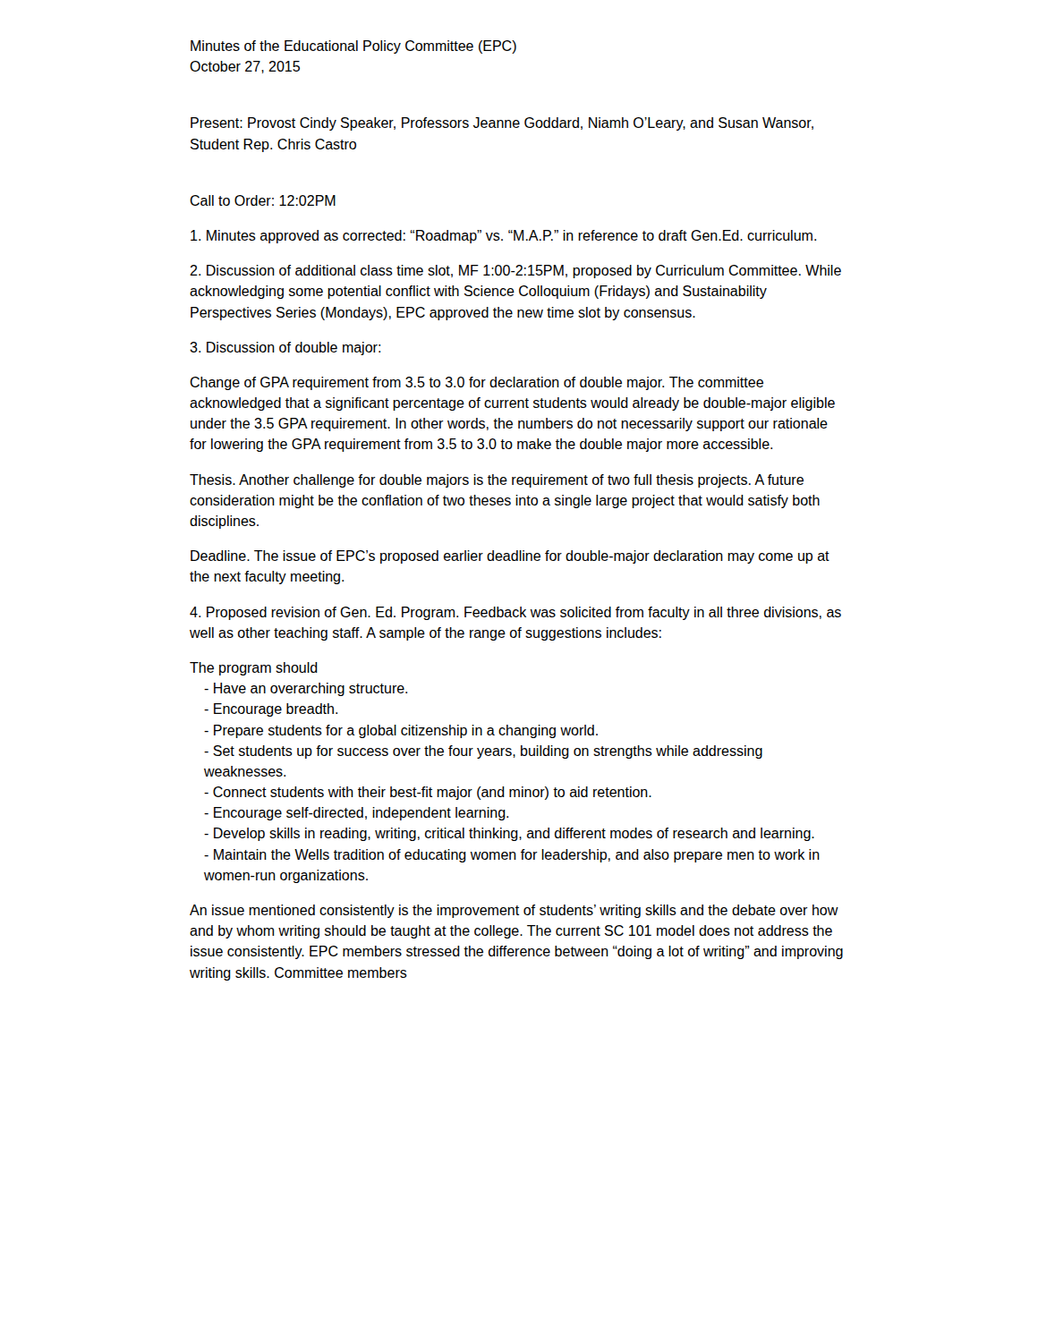Minutes of the Educational Policy Committee (EPC)
October 27, 2015
Present: Provost Cindy Speaker, Professors Jeanne Goddard, Niamh O’Leary, and Susan Wansor, Student Rep. Chris Castro
Call to Order: 12:02PM
1. Minutes approved as corrected: “Roadmap” vs. “M.A.P.” in reference to draft Gen.Ed. curriculum.
2. Discussion of additional class time slot, MF 1:00-2:15PM, proposed by Curriculum Committee. While acknowledging some potential conflict with Science Colloquium (Fridays) and Sustainability Perspectives Series (Mondays), EPC approved the new time slot by consensus.
3. Discussion of double major:
Change of GPA requirement from 3.5 to 3.0 for declaration of double major. The committee acknowledged that a significant percentage of current students would already be double-major eligible under the 3.5 GPA requirement. In other words, the numbers do not necessarily support our rationale for lowering the GPA requirement from 3.5 to 3.0 to make the double major more accessible.
Thesis. Another challenge for double majors is the requirement of two full thesis projects. A future consideration might be the conflation of two theses into a single large project that would satisfy both disciplines.
Deadline. The issue of EPC’s proposed earlier deadline for double-major declaration may come up at the next faculty meeting.
4. Proposed revision of Gen. Ed. Program. Feedback was solicited from faculty in all three divisions, as well as other teaching staff. A sample of the range of suggestions includes:
The program should
- Have an overarching structure.
- Encourage breadth.
- Prepare students for a global citizenship in a changing world.
- Set students up for success over the four years, building on strengths while addressing weaknesses.
- Connect students with their best-fit major (and minor) to aid retention.
- Encourage self-directed, independent learning.
- Develop skills in reading, writing, critical thinking, and different modes of research and learning.
- Maintain the Wells tradition of educating women for leadership, and also prepare men to work in women-run organizations.
An issue mentioned consistently is the improvement of students’ writing skills and the debate over how and by whom writing should be taught at the college. The current SC 101 model does not address the issue consistently. EPC members stressed the difference between “doing a lot of writing” and improving writing skills. Committee members